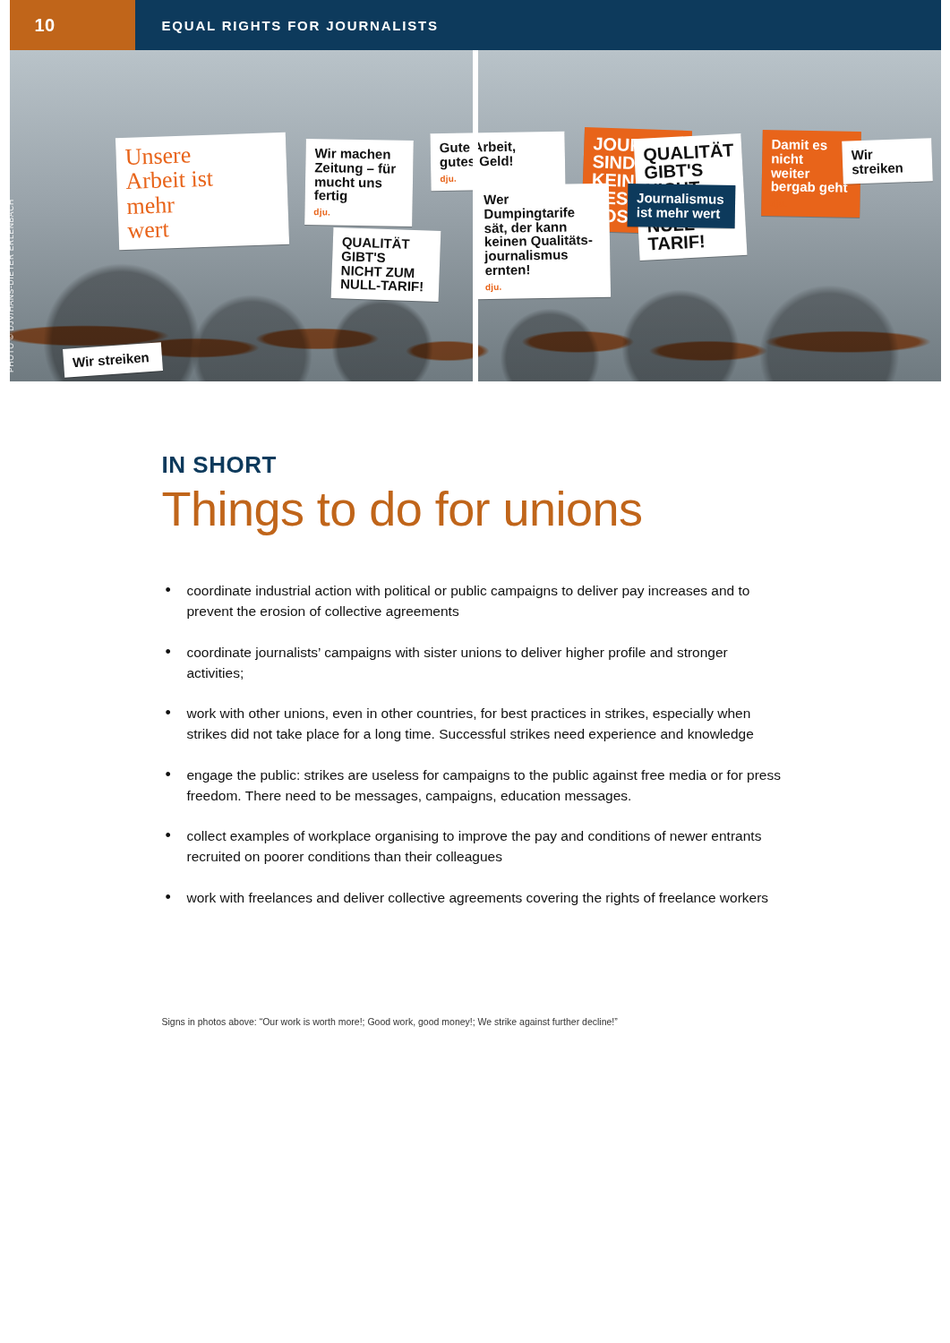10
Equal rights for journalists
Unsere
Arbeit ist
mehr
wert
Wir machen
Zeitung – für
mucht uns fertig dju.
Gute Arbeit,
gutes Geld! dju.
JOURNALISTEN SIND
KEINE
REST-
POSTEN
QUALITÄT GIBT'S
NICHT ZUM
NULL-
TARIF!
Damit es nicht
weiter
bergab geht dju.
Wir streiken
Wir streiken
QUALITÄT GIBT'S
NICHT ZUM
NULL-TARIF!
Wer Dumpingtarife
sät, der kann
keinen Qualitäts-
journalismus ernten! dju.
Journalismus ist mehr wert
Photo © DJV/Hans-Dieter Erlenbach
In short
Things to do for unions
coordinate industrial action with political or public campaigns to deliver pay increases and to prevent the erosion of collective agreements
coordinate journalists’ campaigns with sister unions to deliver higher profile and stronger activities;
work with other unions, even in other countries, for best practices in strikes, especially when strikes did not take place for a long time. Successful strikes need experience and knowledge
engage the public: strikes are useless for campaigns to the public against free media or for press freedom. There need to be messages, campaigns, education messages.
collect examples of workplace organising to improve the pay and conditions of newer entrants recruited on poorer conditions than their colleagues
work with freelances and deliver collective agreements covering the rights of freelance workers
Signs in photos above: “Our work is worth more!; Good work, good money!; We strike against further decline!”